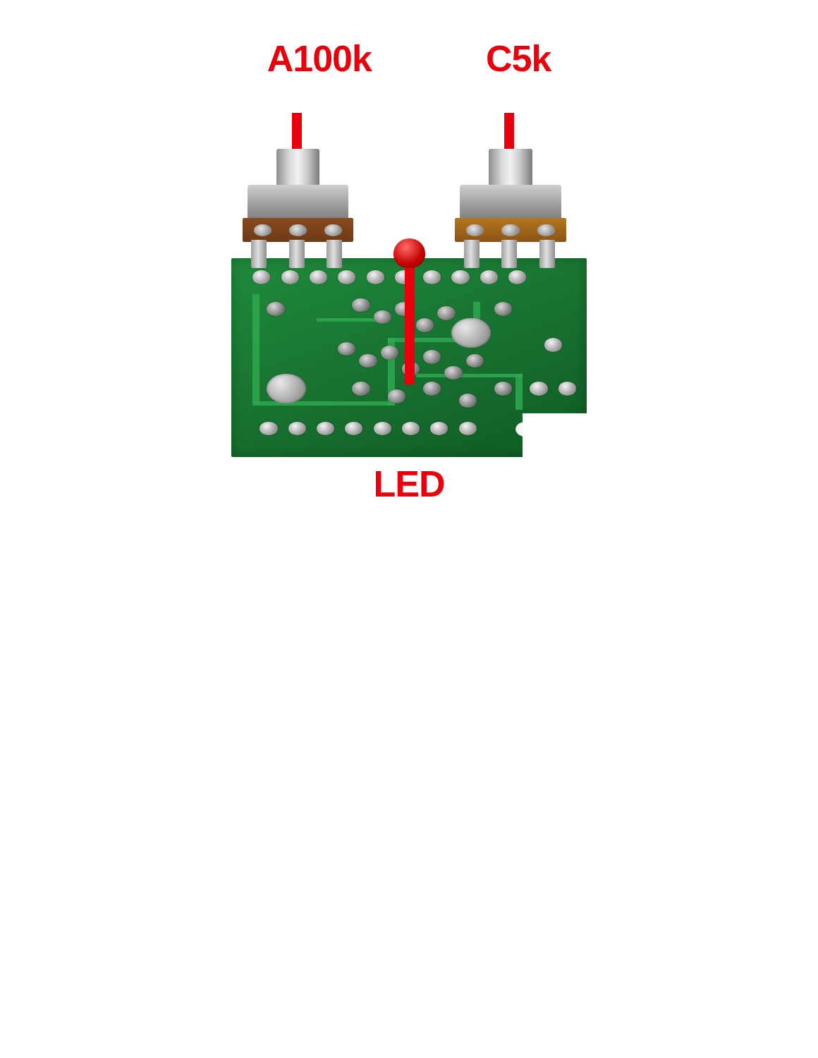A100k C5k
LED